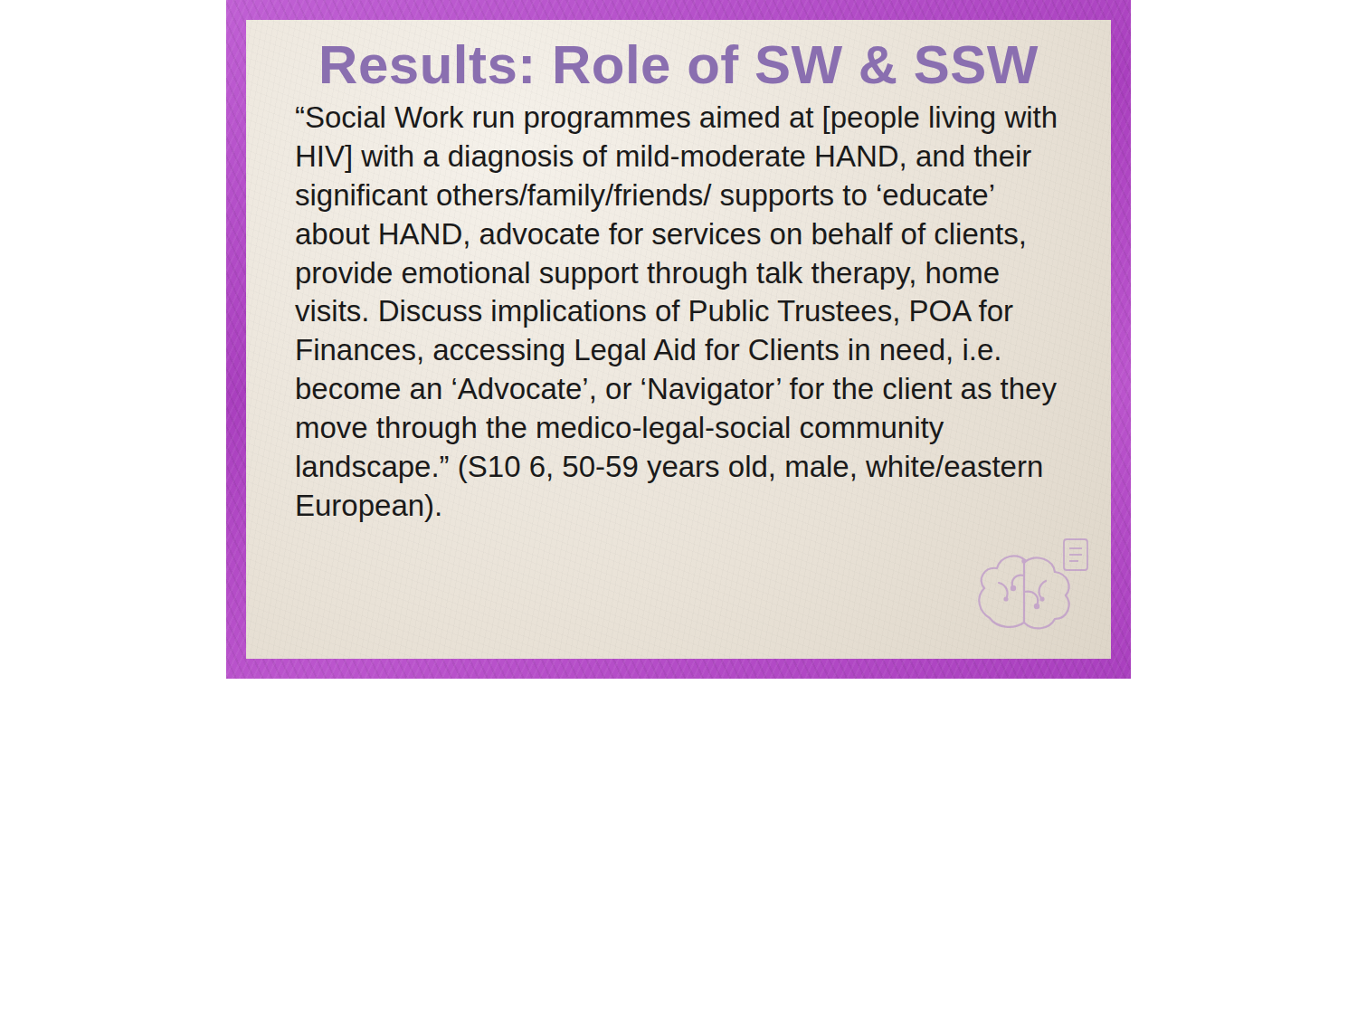Results: Role of SW & SSW
“Social Work run programmes aimed at [people living with HIV] with a diagnosis of mild-moderate HAND, and their significant others/family/friends/ supports to ‘educate’ about HAND, advocate for services on behalf of clients, provide emotional support through talk therapy, home visits. Discuss implications of Public Trustees, POA for Finances, accessing Legal Aid for Clients in need, i.e. become an ‘Advocate’, or ‘Navigator’ for the client as they move through the medico-legal-social community landscape.” (S10 6, 50-59 years old, male, white/eastern European).